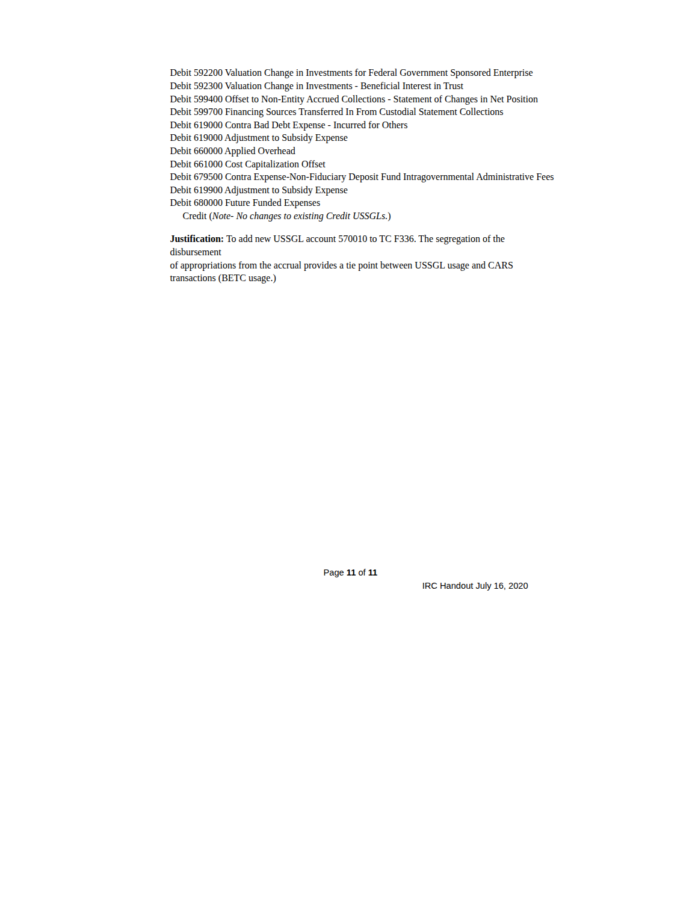Debit 592200 Valuation Change in Investments for Federal Government Sponsored Enterprise
Debit 592300 Valuation Change in Investments - Beneficial Interest in Trust
Debit 599400 Offset to Non-Entity Accrued Collections - Statement of Changes in Net Position
Debit 599700 Financing Sources Transferred In From Custodial Statement Collections
Debit 619000 Contra Bad Debt Expense - Incurred for Others
Debit 619000 Adjustment to Subsidy Expense
Debit 660000 Applied Overhead
Debit 661000 Cost Capitalization Offset
Debit 679500 Contra Expense-Non-Fiduciary Deposit Fund Intragovernmental Administrative Fees
Debit 619900 Adjustment to Subsidy Expense
Debit 680000 Future Funded Expenses
Credit (Note- No changes to existing Credit USSGLs.)
Justification: To add new USSGL account 570010 to TC F336. The segregation of the disbursement
of appropriations from the accrual provides a tie point between USSGL usage and CARS transactions (BETC usage.)
Page 11 of 11
IRC Handout July 16, 2020